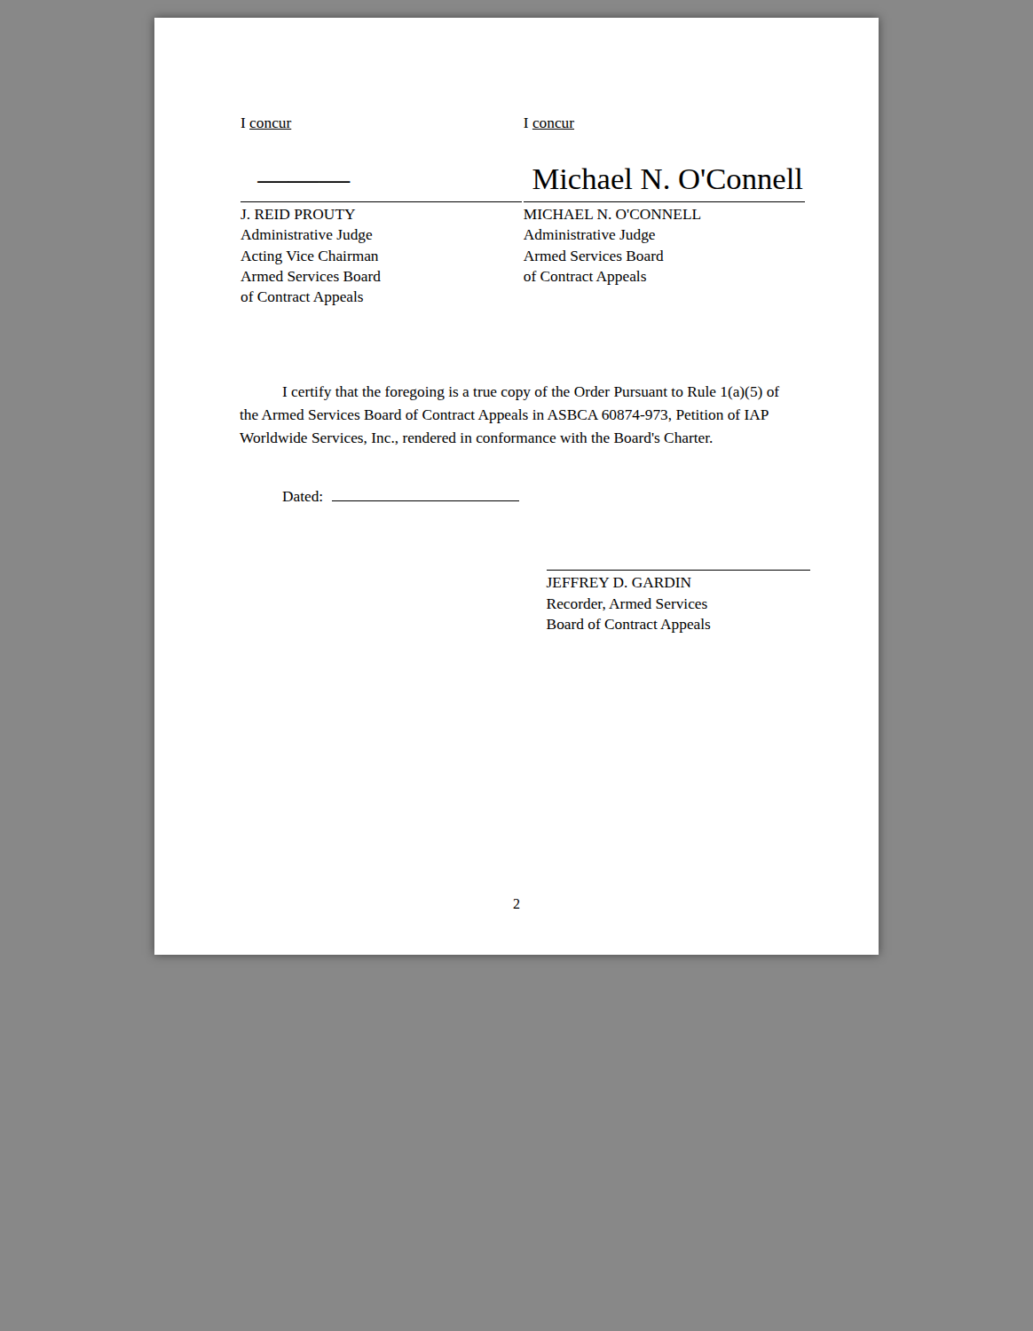| I concur ——— J. REID PROUTY Administrative Judge Acting Vice Chairman Armed Services Board of Contract Appeals | I concur Michael N. O'Connell MICHAEL N. O'CONNELL Administrative Judge Armed Services Board of Contract Appeals |
I certify that the foregoing is a true copy of the Order Pursuant to Rule 1(a)(5) of the Armed Services Board of Contract Appeals in ASBCA 60874-973, Petition of IAP Worldwide Services, Inc., rendered in conformance with the Board's Charter.
Dated:
JEFFREY D. GARDIN
Recorder, Armed Services
Board of Contract Appeals
2